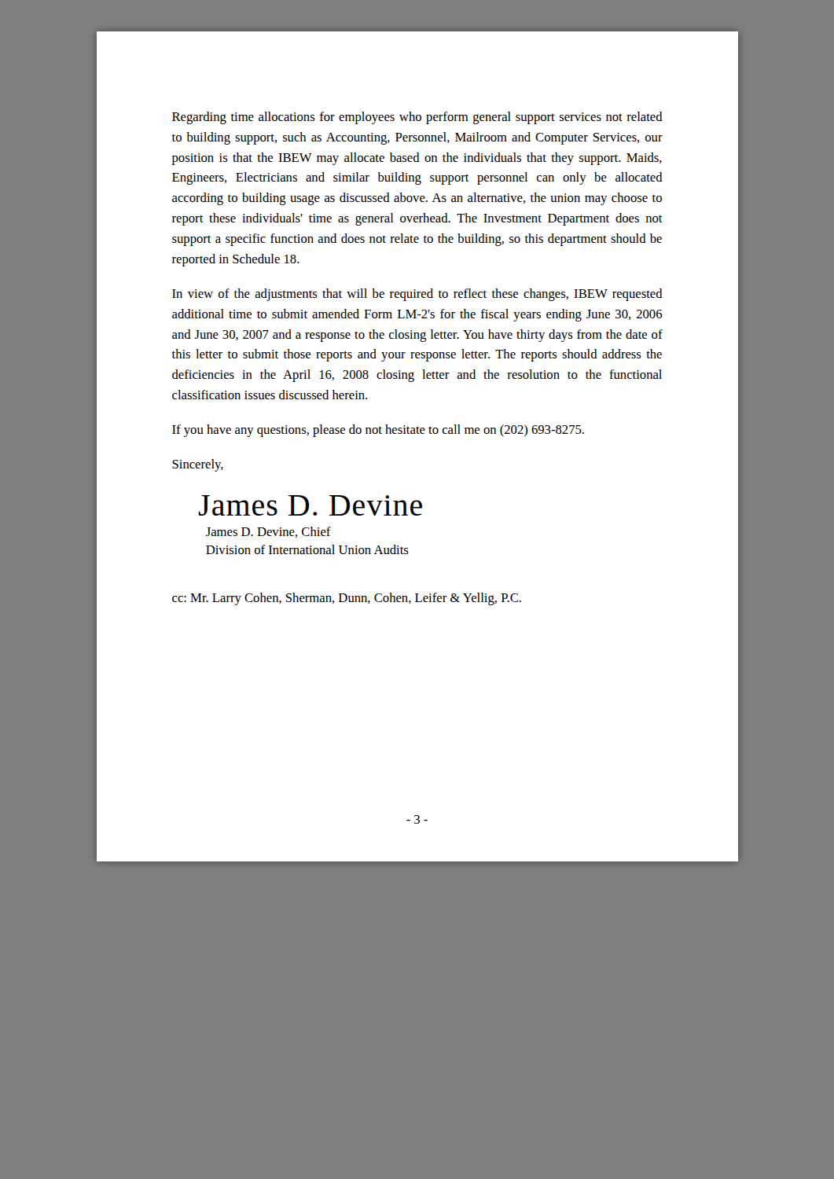Regarding time allocations for employees who perform general support services not related to building support, such as Accounting, Personnel, Mailroom and Computer Services, our position is that the IBEW may allocate based on the individuals that they support. Maids, Engineers, Electricians and similar building support personnel can only be allocated according to building usage as discussed above. As an alternative, the union may choose to report these individuals' time as general overhead. The Investment Department does not support a specific function and does not relate to the building, so this department should be reported in Schedule 18.
In view of the adjustments that will be required to reflect these changes, IBEW requested additional time to submit amended Form LM-2's for the fiscal years ending June 30, 2006 and June 30, 2007 and a response to the closing letter. You have thirty days from the date of this letter to submit those reports and your response letter. The reports should address the deficiencies in the April 16, 2008 closing letter and the resolution to the functional classification issues discussed herein.
If you have any questions, please do not hesitate to call me on (202) 693-8275.
Sincerely,
James D. Devine
James D. Devine, Chief
Division of International Union Audits
cc: Mr. Larry Cohen, Sherman, Dunn, Cohen, Leifer & Yellig, P.C.
- 3 -